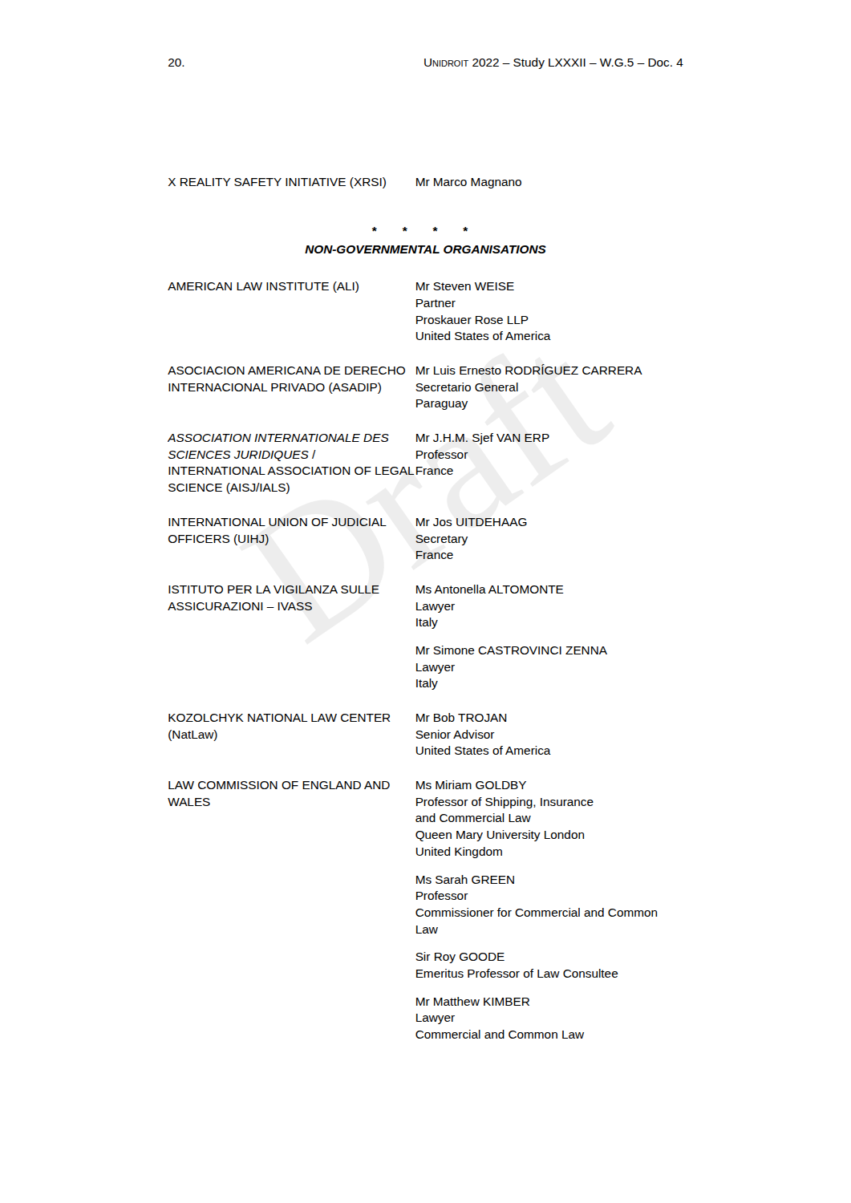Draft
20.
Unidroit 2022 – Study LXXXII – W.G.5 – Doc. 4
| X REALITY SAFETY INITIATIVE (XRSI) | Mr Marco Magnano |
* * * *
NON-GOVERNMENTAL ORGANISATIONS
| AMERICAN LAW INSTITUTE (ALI) | Mr Steven WEISE Partner Proskauer Rose LLP United States of America |
| ASOCIACION AMERICANA DE DERECHO INTERNACIONAL PRIVADO (ASADIP) | Mr Luis Ernesto RODRÍGUEZ CARRERA Secretario General Paraguay |
| ASSOCIATION INTERNATIONALE DES SCIENCES JURIDIQUES / INTERNATIONAL ASSOCIATION OF LEGAL SCIENCE (AISJ/IALS) | Mr J.H.M. Sjef VAN ERP Professor France |
| INTERNATIONAL UNION OF JUDICIAL OFFICERS (UIHJ) | Mr Jos UITDEHAAG Secretary France |
| ISTITUTO PER LA VIGILANZA SULLE ASSICURAZIONI – IVASS | Ms Antonella ALTOMONTE Lawyer Italy Mr Simone CASTROVINCI ZENNA Lawyer Italy |
| KOZOLCHYK NATIONAL LAW CENTER (NatLaw) | Mr Bob TROJAN Senior Advisor United States of America |
| LAW COMMISSION OF ENGLAND AND WALES | Ms Miriam GOLDBY Professor of Shipping, Insurance and Commercial Law Queen Mary University London United Kingdom Ms Sarah GREEN Professor Commissioner for Commercial and Common Law Sir Roy GOODE Emeritus Professor of Law Consultee Mr Matthew KIMBER Lawyer Commercial and Common Law |